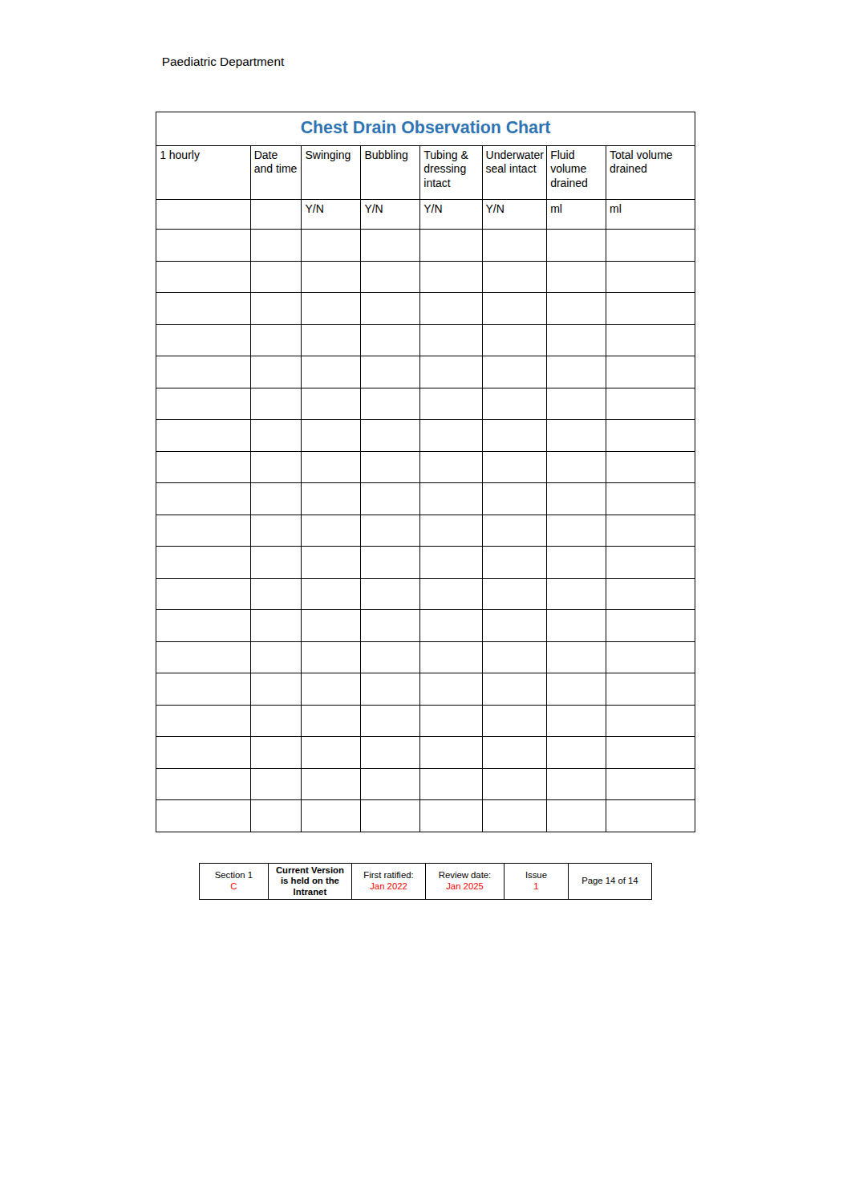Paediatric Department
| Chest Drain Observation Chart |
| 1 hourly | Date and time | Swinging | Bubbling | Tubing & dressing intact | Underwater seal intact | Fluid volume drained | Total volume drained |
| | | Y/N | Y/N | Y/N | Y/N | ml | ml |
| Section 1 C | Current Version is held on the Intranet | First ratified: Jan 2022 | Review date: Jan 2025 | Issue 1 | Page 14 of 14 |